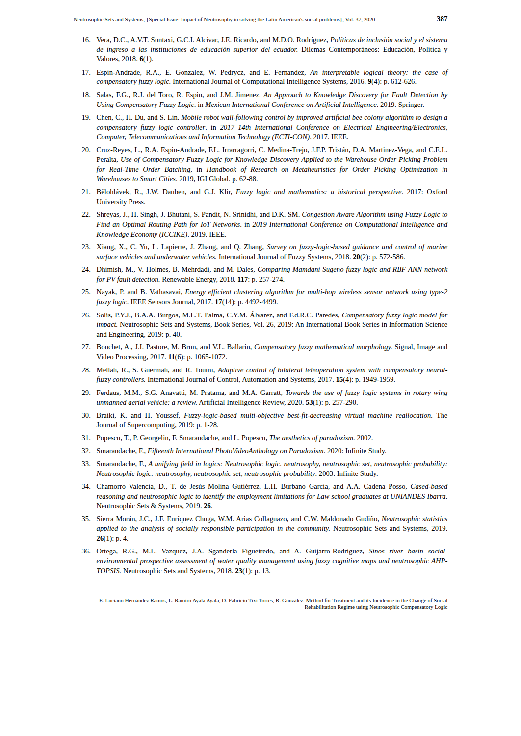Neutrosophic Sets and Systems, {Special Issue: Impact of Neutrosophy in solving the Latin American's social problems}, Vol. 37, 2020 387
Vera, D.C., A.V.T. Suntaxi, G.C.I. Alcívar, J.E. Ricardo, and M.D.O. Rodríguez, Políticas de inclusión social y el sistema de ingreso a las instituciones de educación superior del ecuador. Dilemas Contemporáneos: Educación, Política y Valores, 2018. 6(1).
Espin-Andrade, R.A., E. Gonzalez, W. Pedrycz, and E. Fernandez, An interpretable logical theory: the case of compensatory fuzzy logic. International Journal of Computational Intelligence Systems, 2016. 9(4): p. 612-626.
Salas, F.G., R.J. del Toro, R. Espin, and J.M. Jimenez. An Approach to Knowledge Discovery for Fault Detection by Using Compensatory Fuzzy Logic. in Mexican International Conference on Artificial Intelligence. 2019. Springer.
Chen, C., H. Du, and S. Lin. Mobile robot wall-following control by improved artificial bee colony algorithm to design a compensatory fuzzy logic controller. in 2017 14th International Conference on Electrical Engineering/Electronics, Computer, Telecommunications and Information Technology (ECTI-CON). 2017. IEEE.
Cruz-Reyes, L., R.A. Espin-Andrade, F.L. Irrarragorri, C. Medina-Trejo, J.F.P. Tristán, D.A. Martinez-Vega, and C.E.L. Peralta, Use of Compensatory Fuzzy Logic for Knowledge Discovery Applied to the Warehouse Order Picking Problem for Real-Time Order Batching, in Handbook of Research on Metaheuristics for Order Picking Optimization in Warehouses to Smart Cities. 2019, IGI Global. p. 62-88.
Bělohlávek, R., J.W. Dauben, and G.J. Klir, Fuzzy logic and mathematics: a historical perspective. 2017: Oxford University Press.
Shreyas, J., H. Singh, J. Bhutani, S. Pandit, N. Srinidhi, and D.K. SM. Congestion Aware Algorithm using Fuzzy Logic to Find an Optimal Routing Path for IoT Networks. in 2019 International Conference on Computational Intelligence and Knowledge Economy (ICCIKE). 2019. IEEE.
Xiang, X., C. Yu, L. Lapierre, J. Zhang, and Q. Zhang, Survey on fuzzy-logic-based guidance and control of marine surface vehicles and underwater vehicles. International Journal of Fuzzy Systems, 2018. 20(2): p. 572-586.
Dhimish, M., V. Holmes, B. Mehrdadi, and M. Dales, Comparing Mamdani Sugeno fuzzy logic and RBF ANN network for PV fault detection. Renewable Energy, 2018. 117: p. 257-274.
Nayak, P. and B. Vathasavai, Energy efficient clustering algorithm for multi-hop wireless sensor network using type-2 fuzzy logic. IEEE Sensors Journal, 2017. 17(14): p. 4492-4499.
Solís, P.Y.J., B.A.A. Burgos, M.L.T. Palma, C.Y.M. Álvarez, and F.d.R.C. Paredes, Compensatory fuzzy logic model for impact. Neutrosophic Sets and Systems, Book Series, Vol. 26, 2019: An International Book Series in Information Science and Engineering, 2019: p. 40.
Bouchet, A., J.I. Pastore, M. Brun, and V.L. Ballarin, Compensatory fuzzy mathematical morphology. Signal, Image and Video Processing, 2017. 11(6): p. 1065-1072.
Mellah, R., S. Guermah, and R. Toumi, Adaptive control of bilateral teleoperation system with compensatory neural-fuzzy controllers. International Journal of Control, Automation and Systems, 2017. 15(4): p. 1949-1959.
Ferdaus, M.M., S.G. Anavatti, M. Pratama, and M.A. Garratt, Towards the use of fuzzy logic systems in rotary wing unmanned aerial vehicle: a review. Artificial Intelligence Review, 2020. 53(1): p. 257-290.
Braiki, K. and H. Youssef, Fuzzy-logic-based multi-objective best-fit-decreasing virtual machine reallocation. The Journal of Supercomputing, 2019: p. 1-28.
Popescu, T., P. Georgelin, F. Smarandache, and L. Popescu, The aesthetics of paradoxism. 2002.
Smarandache, F., Fifteenth International PhotoVideoAnthology on Paradoxism. 2020: Infinite Study.
Smarandache, F., A unifying field in logics: Neutrosophic logic. neutrosophy, neutrosophic set, neutrosophic probability: Neutrosophic logic: neutrosophy, neutrosophic set, neutrosophic probability. 2003: Infinite Study.
Chamorro Valencia, D., T. de Jesús Molina Gutiérrez, L.H. Burbano Garcia, and A.A. Cadena Posso, Cased-based reasoning and neutrosophic logic to identify the employment limitations for Law school graduates at UNIANDES Ibarra. Neutrosophic Sets & Systems, 2019. 26.
Sierra Morán, J.C., J.F. Enríquez Chuga, W.M. Arias Collaguazo, and C.W. Maldonado Gudiño, Neutrosophic statistics applied to the analysis of socially responsible participation in the community. Neutrosophic Sets and Systems, 2019. 26(1): p. 4.
Ortega, R.G., M.L. Vazquez, J.A. Sganderla Figueiredo, and A. Guijarro-Rodriguez, Sinos river basin social-environmental prospective assessment of water quality management using fuzzy cognitive maps and neutrosophic AHP-TOPSIS. Neutrosophic Sets and Systems, 2018. 23(1): p. 13.
E. Luciano Hernández Ramos, L. Ramiro Ayala Ayala, D. Fabricio Tixi Torres, R. González. Method for Treatment and its Incidence in the Change of Social Rehabilitation Regime using Neutrosophic Compensatory Logic